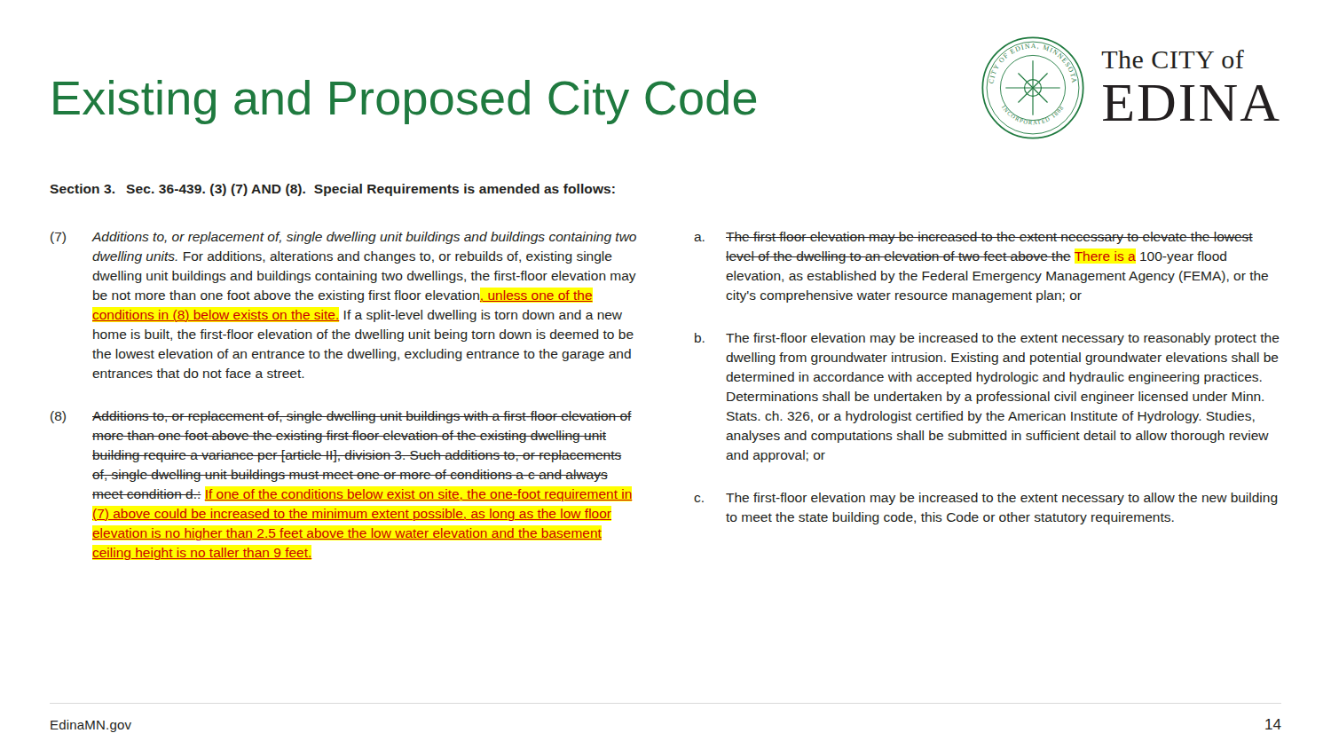Existing and Proposed City Code
CITY OF EDINA, MINNESOTA INCORPORATED 1888
The CITY of
EDINA
Section 3. Sec. 36-439. (3) (7) AND (8). Special Requirements is amended as follows:
(7) Additions to, or replacement of, single dwelling unit buildings and buildings containing two dwelling units. For additions, alterations and changes to, or rebuilds of, existing single dwelling unit buildings and buildings containing two dwellings, the first-floor elevation may be not more than one foot above the existing first floor elevation, unless one of the conditions in (8) below exists on the site. If a split-level dwelling is torn down and a new home is built, the first-floor elevation of the dwelling unit being torn down is deemed to be the lowest elevation of an entrance to the dwelling, excluding entrance to the garage and entrances that do not face a street.
(8) Additions to, or replacement of, single dwelling unit buildings with a first-floor elevation of more than one foot above the existing first floor elevation of the existing dwelling unit building require a variance per [article II], division 3. Such additions to, or replacements of, single dwelling unit buildings must meet one or more of conditions a-c and always meet condition d.: If one of the conditions below exist on site, the one-foot requirement in (7) above could be increased to the minimum extent possible, as long as the low floor elevation is no higher than 2.5 feet above the low water elevation and the basement ceiling height is no taller than 9 feet.
a. The first floor elevation may be increased to the extent necessary to elevate the lowest level of the dwelling to an elevation of two feet above the There is a 100-year flood elevation, as established by the Federal Emergency Management Agency (FEMA), or the city's comprehensive water resource management plan; or
b. The first-floor elevation may be increased to the extent necessary to reasonably protect the dwelling from groundwater intrusion. Existing and potential groundwater elevations shall be determined in accordance with accepted hydrologic and hydraulic engineering practices. Determinations shall be undertaken by a professional civil engineer licensed under Minn. Stats. ch. 326, or a hydrologist certified by the American Institute of Hydrology. Studies, analyses and computations shall be submitted in sufficient detail to allow thorough review and approval; or
c. The first-floor elevation may be increased to the extent necessary to allow the new building to meet the state building code, this Code or other statutory requirements.
EdinaMN.gov 14